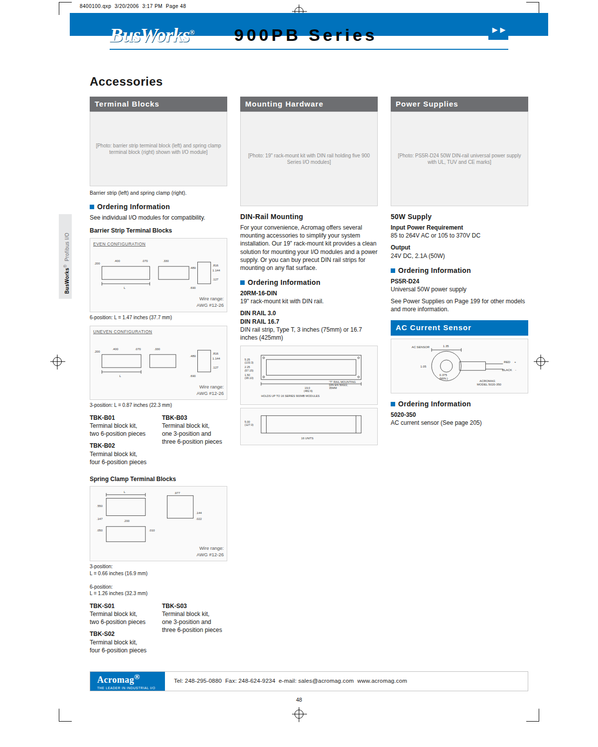8400100.qxp 3/20/2006 3:17 PM Page 48
BusWorks®
900PB Series
►►
BusWorks® Profibus I/O
Accessories
Terminal Blocks
[Photo: barrier strip terminal block (left) and spring clamp terminal block (right) shown with I/O module]
Barrier strip (left) and spring clamp (right).
Ordering Information
See individual I/O modules for compatibility.
Barrier Strip Terminal Blocks
EVEN CONFIGURATION .200 .400 .070 .330 .489 .816 1.144 .127 .690 L
Wire range:
AWG #12-26
6-position: L = 1.47 inches (37.7 mm)
UNEVEN CONFIGURATION .200 .400 .070 .330 .489 .816 1.144 .127 .690 L
Wire range:
AWG #12-26
3-position: L = 0.87 inches (22.3 mm)
TBK-B01
Terminal block kit,
two 6-position pieces
TBK-B02
Terminal block kit,
four 6-position pieces
TBK-B03
Terminal block kit,
one 3-position and
three 6-position pieces
Spring Clamp Terminal Blocks
L .550 .147 .200 .977 .144 .022 .050 .010
Wire range:
AWG #12-26
3-position:
L = 0.66 inches (16.9 mm)
6-position:
L = 1.26 inches (32.3 mm)
TBK-S01
Terminal block kit,
two 6-position pieces
TBK-S02
Terminal block kit,
four 6-position pieces
TBK-S03
Terminal block kit,
one 3-position and
three 6-position pieces
Mounting Hardware
[Photo: 19" rack-mount kit with DIN rail holding five 900 Series I/O modules]
DIN-Rail Mounting
For your convenience, Acromag offers several mounting accessories to simplify your system installation. Our 19” rack-mount kit provides a clean solution for mounting your I/O modules and a power supply. Or you can buy precut DIN rail strips for mounting on any flat surface.
Ordering Information
20RM-16-DIN
19" rack-mount kit with DIN rail.
DIN RAIL 3.0
DIN RAIL 16.7
DIN rail strip, Type T, 3 inches (75mm) or 16.7 inches (425mm)
5.25 (133.3) 2.25 (57.15) 1.50 (38.10) 19.0 (482.6) "T" RAIL MOUNTING DIN EN 50022, 35MM HOLDS UP TO 16 SERIES 900MB MODULES
5.00 (127.0) 16 UNITS
Power Supplies
[Photo: PS5R-D24 50W DIN-rail universal power supply with UL, TUV and CE marks]
50W Supply
Input Power Requirement
85 to 264V AC or 105 to 370V DC
Output
24V DC, 2.1A (50W)
Ordering Information
PS5R-D24
Universal 50W power supply
See Power Supplies on Page 199 for other models and more information.
AC Current Sensor
AC SENSOR 1.35 1.05 0.375 (MIN.) RED + BLACK - ACROMAG MODEL 5020-350
Ordering Information
5020-350
AC current sensor (See page 205)
Acromag® The Leader in Industrial I/O
Tel: 248-295-0880 Fax: 248-624-9234 e-mail: sales@acromag.com www.acromag.com
48